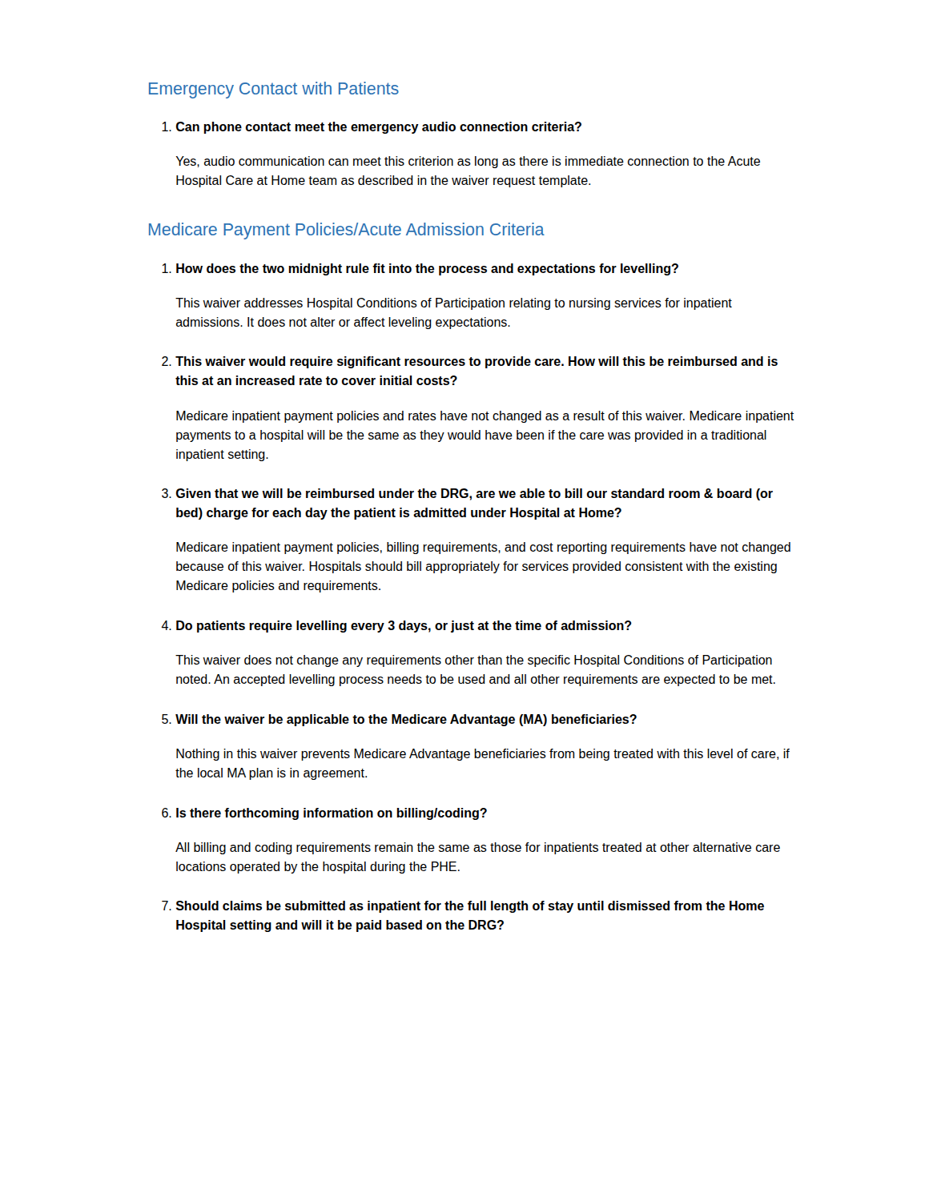Emergency Contact with Patients
Can phone contact meet the emergency audio connection criteria?
Yes, audio communication can meet this criterion as long as there is immediate connection to the Acute Hospital Care at Home team as described in the waiver request template.
Medicare Payment Policies/Acute Admission Criteria
How does the two midnight rule fit into the process and expectations for levelling?
This waiver addresses Hospital Conditions of Participation relating to nursing services for inpatient admissions. It does not alter or affect leveling expectations.
This waiver would require significant resources to provide care. How will this be reimbursed and is this at an increased rate to cover initial costs?
Medicare inpatient payment policies and rates have not changed as a result of this waiver. Medicare inpatient payments to a hospital will be the same as they would have been if the care was provided in a traditional inpatient setting.
Given that we will be reimbursed under the DRG, are we able to bill our standard room & board (or bed) charge for each day the patient is admitted under Hospital at Home?
Medicare inpatient payment policies, billing requirements, and cost reporting requirements have not changed because of this waiver. Hospitals should bill appropriately for services provided consistent with the existing Medicare policies and requirements.
Do patients require levelling every 3 days, or just at the time of admission?
This waiver does not change any requirements other than the specific Hospital Conditions of Participation noted. An accepted levelling process needs to be used and all other requirements are expected to be met.
Will the waiver be applicable to the Medicare Advantage (MA) beneficiaries?
Nothing in this waiver prevents Medicare Advantage beneficiaries from being treated with this level of care, if the local MA plan is in agreement.
Is there forthcoming information on billing/coding?
All billing and coding requirements remain the same as those for inpatients treated at other alternative care locations operated by the hospital during the PHE.
Should claims be submitted as inpatient for the full length of stay until dismissed from the Home Hospital setting and will it be paid based on the DRG?